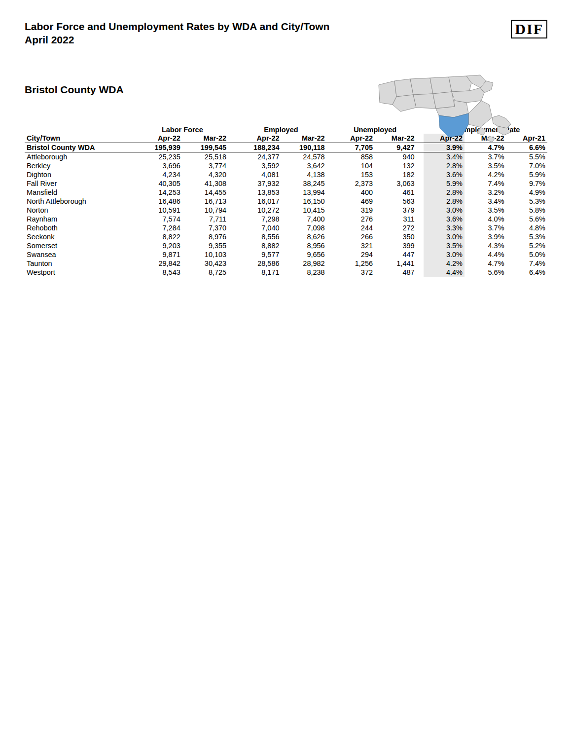Labor Force and Unemployment Rates by WDA and City/Town
April 2022
DIF
Bristol County WDA
| | Labor Force | | Employed | | Unemployed | | Unemployment Rate |
| --- | --- | --- | --- | --- | --- | --- | --- |
| City/Town | Apr-22 | Mar-22 | | Apr-22 | Mar-22 | | Apr-22 | Mar-22 | | Apr-22 | Mar-22 | Apr-21 |
| Bristol County WDA | 195,939 | 199,545 | | 188,234 | 190,118 | | 7,705 | 9,427 | | 3.9% | 4.7% | 6.6% |
| Attleborough | 25,235 | 25,518 | | 24,377 | 24,578 | | 858 | 940 | | 3.4% | 3.7% | 5.5% |
| Berkley | 3,696 | 3,774 | | 3,592 | 3,642 | | 104 | 132 | | 2.8% | 3.5% | 7.0% |
| Dighton | 4,234 | 4,320 | | 4,081 | 4,138 | | 153 | 182 | | 3.6% | 4.2% | 5.9% |
| Fall River | 40,305 | 41,308 | | 37,932 | 38,245 | | 2,373 | 3,063 | | 5.9% | 7.4% | 9.7% |
| Mansfield | 14,253 | 14,455 | | 13,853 | 13,994 | | 400 | 461 | | 2.8% | 3.2% | 4.9% |
| North Attleborough | 16,486 | 16,713 | | 16,017 | 16,150 | | 469 | 563 | | 2.8% | 3.4% | 5.3% |
| Norton | 10,591 | 10,794 | | 10,272 | 10,415 | | 319 | 379 | | 3.0% | 3.5% | 5.8% |
| Raynham | 7,574 | 7,711 | | 7,298 | 7,400 | | 276 | 311 | | 3.6% | 4.0% | 5.6% |
| Rehoboth | 7,284 | 7,370 | | 7,040 | 7,098 | | 244 | 272 | | 3.3% | 3.7% | 4.8% |
| Seekonk | 8,822 | 8,976 | | 8,556 | 8,626 | | 266 | 350 | | 3.0% | 3.9% | 5.3% |
| Somerset | 9,203 | 9,355 | | 8,882 | 8,956 | | 321 | 399 | | 3.5% | 4.3% | 5.2% |
| Swansea | 9,871 | 10,103 | | 9,577 | 9,656 | | 294 | 447 | | 3.0% | 4.4% | 5.0% |
| Taunton | 29,842 | 30,423 | | 28,586 | 28,982 | | 1,256 | 1,441 | | 4.2% | 4.7% | 7.4% |
| Westport | 8,543 | 8,725 | | 8,171 | 8,238 | | 372 | 487 | | 4.4% | 5.6% | 6.4% |